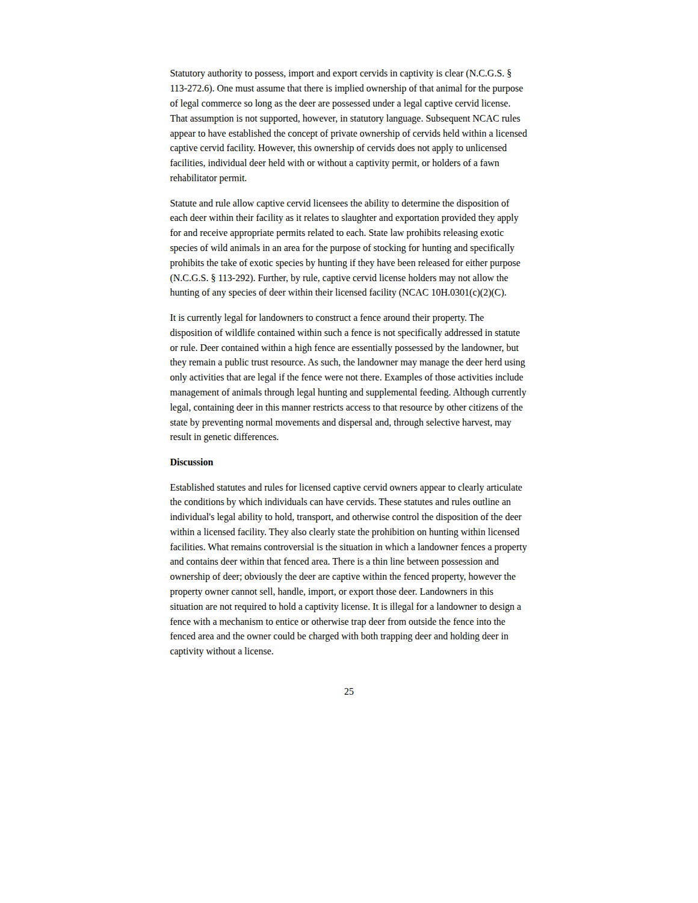Statutory authority to possess, import and export cervids in captivity is clear (N.C.G.S. § 113-272.6). One must assume that there is implied ownership of that animal for the purpose of legal commerce so long as the deer are possessed under a legal captive cervid license. That assumption is not supported, however, in statutory language. Subsequent NCAC rules appear to have established the concept of private ownership of cervids held within a licensed captive cervid facility. However, this ownership of cervids does not apply to unlicensed facilities, individual deer held with or without a captivity permit, or holders of a fawn rehabilitator permit.
Statute and rule allow captive cervid licensees the ability to determine the disposition of each deer within their facility as it relates to slaughter and exportation provided they apply for and receive appropriate permits related to each. State law prohibits releasing exotic species of wild animals in an area for the purpose of stocking for hunting and specifically prohibits the take of exotic species by hunting if they have been released for either purpose (N.C.G.S. § 113-292). Further, by rule, captive cervid license holders may not allow the hunting of any species of deer within their licensed facility (NCAC 10H.0301(c)(2)(C).
It is currently legal for landowners to construct a fence around their property. The disposition of wildlife contained within such a fence is not specifically addressed in statute or rule. Deer contained within a high fence are essentially possessed by the landowner, but they remain a public trust resource. As such, the landowner may manage the deer herd using only activities that are legal if the fence were not there. Examples of those activities include management of animals through legal hunting and supplemental feeding. Although currently legal, containing deer in this manner restricts access to that resource by other citizens of the state by preventing normal movements and dispersal and, through selective harvest, may result in genetic differences.
Discussion
Established statutes and rules for licensed captive cervid owners appear to clearly articulate the conditions by which individuals can have cervids. These statutes and rules outline an individual's legal ability to hold, transport, and otherwise control the disposition of the deer within a licensed facility. They also clearly state the prohibition on hunting within licensed facilities. What remains controversial is the situation in which a landowner fences a property and contains deer within that fenced area. There is a thin line between possession and ownership of deer; obviously the deer are captive within the fenced property, however the property owner cannot sell, handle, import, or export those deer. Landowners in this situation are not required to hold a captivity license. It is illegal for a landowner to design a fence with a mechanism to entice or otherwise trap deer from outside the fence into the fenced area and the owner could be charged with both trapping deer and holding deer in captivity without a license.
25